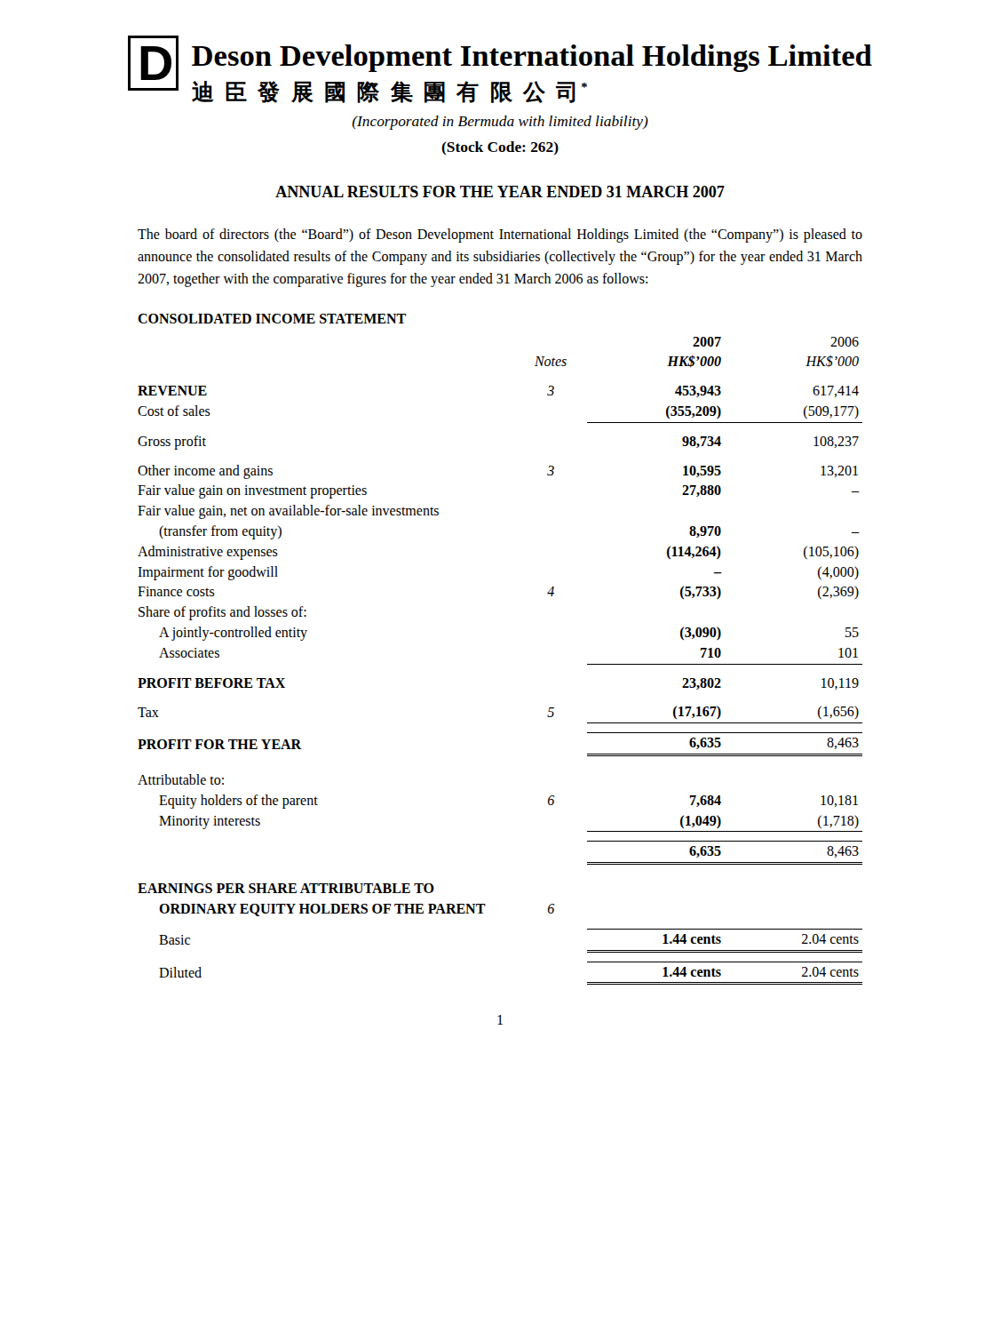D
Deson Development International Holdings Limited
迪 臣 發 展 國 際 集 團 有 限 公 司*
(Incorporated in Bermuda with limited liability)
(Stock Code: 262)
ANNUAL RESULTS FOR THE YEAR ENDED 31 MARCH 2007
The board of directors (the “Board”) of Deson Development International Holdings Limited (the “Company”) is pleased to announce the consolidated results of the Company and its subsidiaries (collectively the “Group”) for the year ended 31 March 2007, together with the comparative figures for the year ended 31 March 2006 as follows:
CONSOLIDATED INCOME STATEMENT
| | | 2007 | 2006 |
| | Notes | HK$’000 | HK$’000 |
| REVENUE | 3 | 453,943 | 617,414 |
| Cost of sales | | (355,209) | (509,177) |
| Gross profit | | 98,734 | 108,237 |
| Other income and gains | 3 | 10,595 | 13,201 |
| Fair value gain on investment properties | | 27,880 | – |
| Fair value gain, net on available-for-sale investments | | | |
| (transfer from equity) | | 8,970 | – |
| Administrative expenses | | (114,264) | (105,106) |
| Impairment for goodwill | | – | (4,000) |
| Finance costs | 4 | (5,733) | (2,369) |
| Share of profits and losses of: | | | |
| A jointly-controlled entity | | (3,090) | 55 |
| Associates | | 710 | 101 |
| PROFIT BEFORE TAX | | 23,802 | 10,119 |
| Tax | 5 | (17,167) | (1,656) |
| PROFIT FOR THE YEAR | | 6,635 | 8,463 |
| Attributable to: | | | |
| Equity holders of the parent | 6 | 7,684 | 10,181 |
| Minority interests | | (1,049) | (1,718) |
| | | 6,635 | 8,463 |
| EARNINGS PER SHARE ATTRIBUTABLE TO | | | |
| ORDINARY EQUITY HOLDERS OF THE PARENT | 6 | | |
| Basic | | 1.44 cents | 2.04 cents |
| Diluted | | 1.44 cents | 2.04 cents |
1